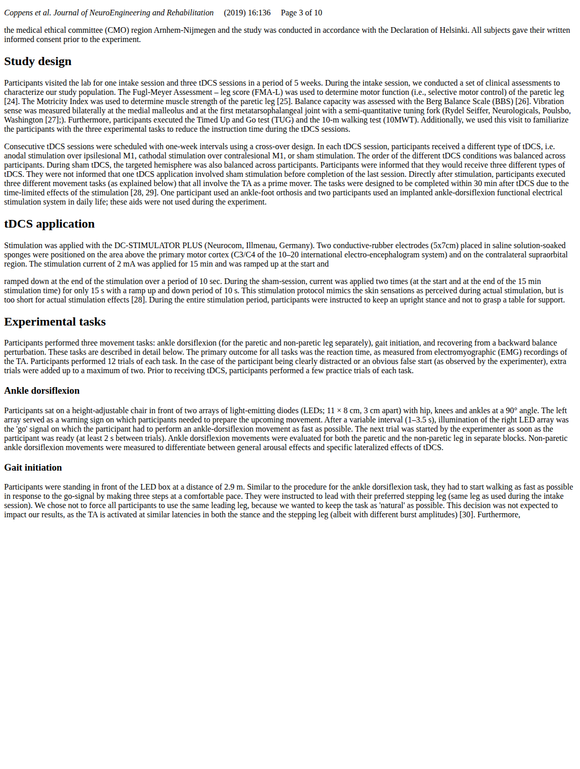Coppens et al. Journal of NeuroEngineering and Rehabilitation (2019) 16:136 Page 3 of 10
the medical ethical committee (CMO) region Arnhem-Nijmegen and the study was conducted in accordance with the Declaration of Helsinki. All subjects gave their written informed consent prior to the experiment.
Study design
Participants visited the lab for one intake session and three tDCS sessions in a period of 5 weeks. During the intake session, we conducted a set of clinical assessments to characterize our study population. The Fugl-Meyer Assessment – leg score (FMA-L) was used to determine motor function (i.e., selective motor control) of the paretic leg [24]. The Motricity Index was used to determine muscle strength of the paretic leg [25]. Balance capacity was assessed with the Berg Balance Scale (BBS) [26]. Vibration sense was measured bilaterally at the medial malleolus and at the first metatarsophalangeal joint with a semi-quantitative tuning fork (Rydel Seiffer, Neurologicals, Poulsbo, Washington [27];). Furthermore, participants executed the Timed Up and Go test (TUG) and the 10-m walking test (10MWT). Additionally, we used this visit to familiarize the participants with the three experimental tasks to reduce the instruction time during the tDCS sessions.
Consecutive tDCS sessions were scheduled with one-week intervals using a cross-over design. In each tDCS session, participants received a different type of tDCS, i.e. anodal stimulation over ipsilesional M1, cathodal stimulation over contralesional M1, or sham stimulation. The order of the different tDCS conditions was balanced across participants. During sham tDCS, the targeted hemisphere was also balanced across participants. Participants were informed that they would receive three different types of tDCS. They were not informed that one tDCS application involved sham stimulation before completion of the last session. Directly after stimulation, participants executed three different movement tasks (as explained below) that all involve the TA as a prime mover. The tasks were designed to be completed within 30 min after tDCS due to the time-limited effects of the stimulation [28, 29]. One participant used an ankle-foot orthosis and two participants used an implanted ankle-dorsiflexion functional electrical stimulation system in daily life; these aids were not used during the experiment.
tDCS application
Stimulation was applied with the DC-STIMULATOR PLUS (Neurocom, Illmenau, Germany). Two conductive-rubber electrodes (5x7cm) placed in saline solution-soaked sponges were positioned on the area above the primary motor cortex (C3/C4 of the 10–20 international electro-encephalogram system) and on the contralateral supraorbital region. The stimulation current of 2 mA was applied for 15 min and was ramped up at the start and
ramped down at the end of the stimulation over a period of 10 sec. During the sham-session, current was applied two times (at the start and at the end of the 15 min stimulation time) for only 15 s with a ramp up and down period of 10 s. This stimulation protocol mimics the skin sensations as perceived during actual stimulation, but is too short for actual stimulation effects [28]. During the entire stimulation period, participants were instructed to keep an upright stance and not to grasp a table for support.
Experimental tasks
Participants performed three movement tasks: ankle dorsiflexion (for the paretic and non-paretic leg separately), gait initiation, and recovering from a backward balance perturbation. These tasks are described in detail below. The primary outcome for all tasks was the reaction time, as measured from electromyographic (EMG) recordings of the TA. Participants performed 12 trials of each task. In the case of the participant being clearly distracted or an obvious false start (as observed by the experimenter), extra trials were added up to a maximum of two. Prior to receiving tDCS, participants performed a few practice trials of each task.
Ankle dorsiflexion
Participants sat on a height-adjustable chair in front of two arrays of light-emitting diodes (LEDs; 11 × 8 cm, 3 cm apart) with hip, knees and ankles at a 90° angle. The left array served as a warning sign on which participants needed to prepare the upcoming movement. After a variable interval (1–3.5 s), illumination of the right LED array was the 'go' signal on which the participant had to perform an ankle-dorsiflexion movement as fast as possible. The next trial was started by the experimenter as soon as the participant was ready (at least 2 s between trials). Ankle dorsiflexion movements were evaluated for both the paretic and the non-paretic leg in separate blocks. Non-paretic ankle dorsiflexion movements were measured to differentiate between general arousal effects and specific lateralized effects of tDCS.
Gait initiation
Participants were standing in front of the LED box at a distance of 2.9 m. Similar to the procedure for the ankle dorsiflexion task, they had to start walking as fast as possible in response to the go-signal by making three steps at a comfortable pace. They were instructed to lead with their preferred stepping leg (same leg as used during the intake session). We chose not to force all participants to use the same leading leg, because we wanted to keep the task as 'natural' as possible. This decision was not expected to impact our results, as the TA is activated at similar latencies in both the stance and the stepping leg (albeit with different burst amplitudes) [30]. Furthermore,